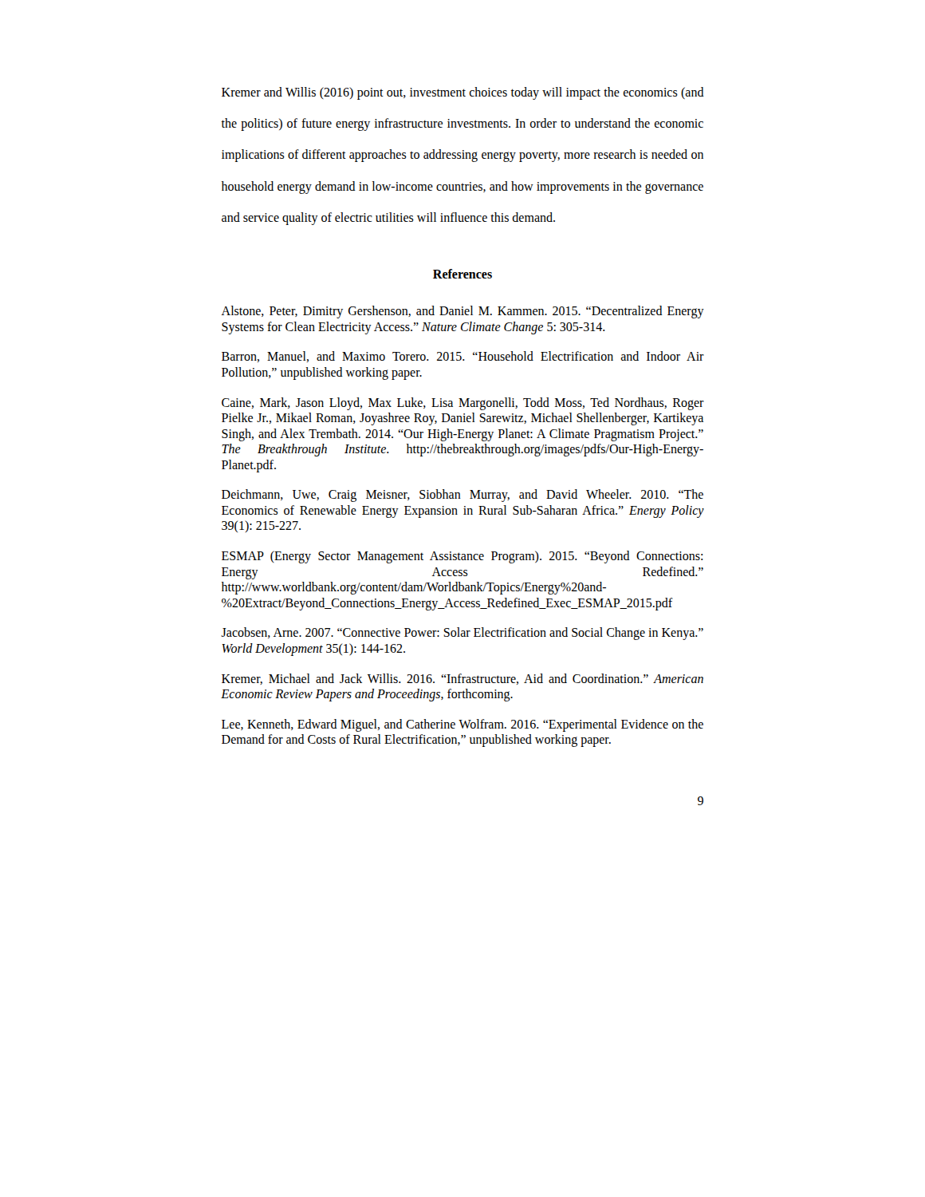Kremer and Willis (2016) point out, investment choices today will impact the economics (and the politics) of future energy infrastructure investments. In order to understand the economic implications of different approaches to addressing energy poverty, more research is needed on household energy demand in low-income countries, and how improvements in the governance and service quality of electric utilities will influence this demand.
References
Alstone, Peter, Dimitry Gershenson, and Daniel M. Kammen. 2015. “Decentralized Energy Systems for Clean Electricity Access.” Nature Climate Change 5: 305-314.
Barron, Manuel, and Maximo Torero. 2015. “Household Electrification and Indoor Air Pollution,” unpublished working paper.
Caine, Mark, Jason Lloyd, Max Luke, Lisa Margonelli, Todd Moss, Ted Nordhaus, Roger Pielke Jr., Mikael Roman, Joyashree Roy, Daniel Sarewitz, Michael Shellenberger, Kartikeya Singh, and Alex Trembath. 2014. “Our High-Energy Planet: A Climate Pragmatism Project.” The Breakthrough Institute. http://thebreakthrough.org/images/pdfs/Our-High-Energy-Planet.pdf.
Deichmann, Uwe, Craig Meisner, Siobhan Murray, and David Wheeler. 2010. “The Economics of Renewable Energy Expansion in Rural Sub-Saharan Africa.” Energy Policy 39(1): 215-227.
ESMAP (Energy Sector Management Assistance Program). 2015. “Beyond Connections: Energy Access Redefined.” http://www.worldbank.org/content/dam/Worldbank/Topics/Energy%20and-%20Extract/Beyond_Connections_Energy_Access_Redefined_Exec_ESMAP_2015.pdf
Jacobsen, Arne. 2007. “Connective Power: Solar Electrification and Social Change in Kenya.” World Development 35(1): 144-162.
Kremer, Michael and Jack Willis. 2016. “Infrastructure, Aid and Coordination.” American Economic Review Papers and Proceedings, forthcoming.
Lee, Kenneth, Edward Miguel, and Catherine Wolfram. 2016. “Experimental Evidence on the Demand for and Costs of Rural Electrification,” unpublished working paper.
9